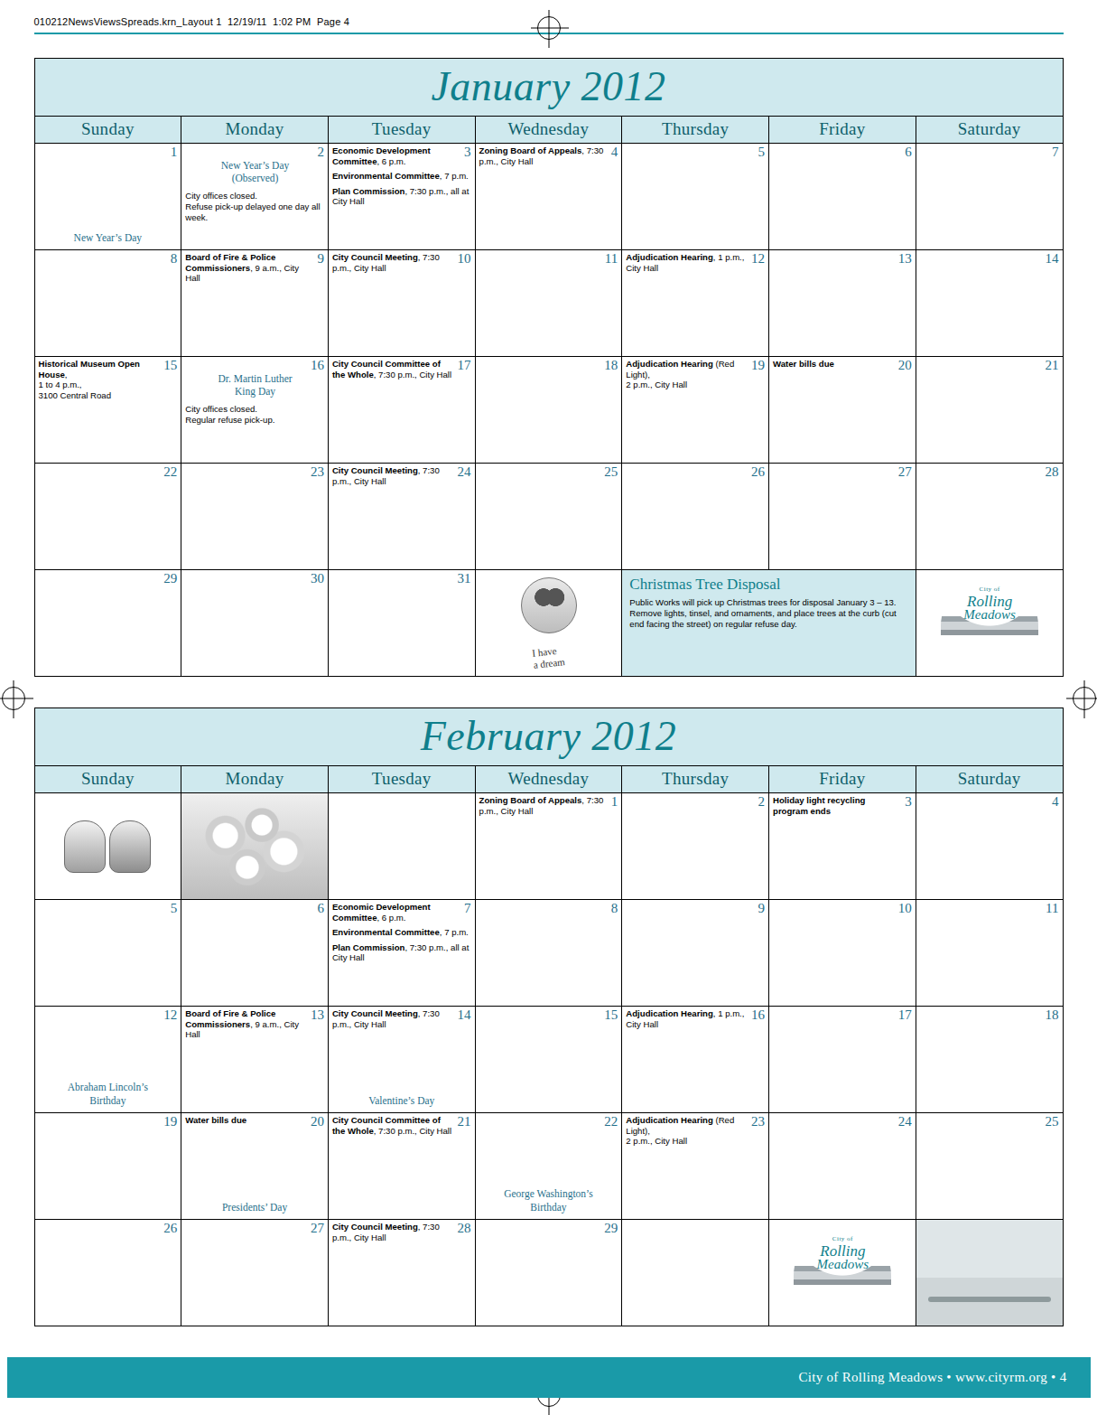010212NewsViewsSpreads.krn_Layout 1 12/19/11 1:02 PM Page 4
January 2012
| Sunday | Monday | Tuesday | Wednesday | Thursday | Friday | Saturday |
| --- | --- | --- | --- | --- | --- | --- |
| 1 New Year’s Day | 2 New Year’s Day (Observed) City offices closed. Refuse pick-up delayed one day all week. | 3 Economic Development Committee , 6 p.m. Environmental Committee , 7 p.m. Plan Commission , 7:30 p.m., all at City Hall | 4 Zoning Board of Appeals , 7:30 p.m., City Hall | 5 | 6 | 7 |
| 8 | 9 Board of Fire & Police Commissioners , 9 a.m., City Hall | 10 City Council Meeting , 7:30 p.m., City Hall | 11 | 12 Adjudication Hearing , 1 p.m., City Hall | 13 | 14 |
| 15 Historical Museum Open House , 1 to 4 p.m., 3100 Central Road | 16 Dr. Martin Luther King Day City offices closed. Regular refuse pick-up. | 17 City Council Committee of the Whole , 7:30 p.m., City Hall | 18 | 19 Adjudication Hearing (Red Light), 2 p.m., City Hall | 20 Water bills due | 21 |
| 22 | 23 | 24 City Council Meeting , 7:30 p.m., City Hall | 25 | 26 | 27 | 28 |
| 29 | 30 | 31 | I have a dream | Christmas Tree Disposal Public Works will pick up Christmas trees for disposal January 3 – 13. Remove lights, tinsel, and ornaments, and place trees at the curb (cut end facing the street) on regular refuse day. | City of Rolling Meadows |
February 2012
| Sunday | Monday | Tuesday | Wednesday | Thursday | Friday | Saturday |
| --- | --- | --- | --- | --- | --- | --- |
| | | | 1 Zoning Board of Appeals , 7:30 p.m., City Hall | 2 | 3 Holiday light recycling program ends | 4 |
| 5 | 6 | 7 Economic Development Committee , 6 p.m. Environmental Committee , 7 p.m. Plan Commission , 7:30 p.m., all at City Hall | 8 | 9 | 10 | 11 |
| 12 Abraham Lincoln’s Birthday | 13 Board of Fire & Police Commissioners , 9 a.m., City Hall | 14 City Council Meeting , 7:30 p.m., City Hall Valentine’s Day | 15 | 16 Adjudication Hearing , 1 p.m., City Hall | 17 | 18 |
| 19 | 20 Water bills due Presidents’ Day | 21 City Council Committee of the Whole , 7:30 p.m., City Hall | 22 George Washington’s Birthday | 23 Adjudication Hearing (Red Light), 2 p.m., City Hall | 24 | 25 |
| 26 | 27 | 28 City Council Meeting , 7:30 p.m., City Hall | 29 | | City of Rolling Meadows | |
City of Rolling Meadows • www.cityrm.org • 4